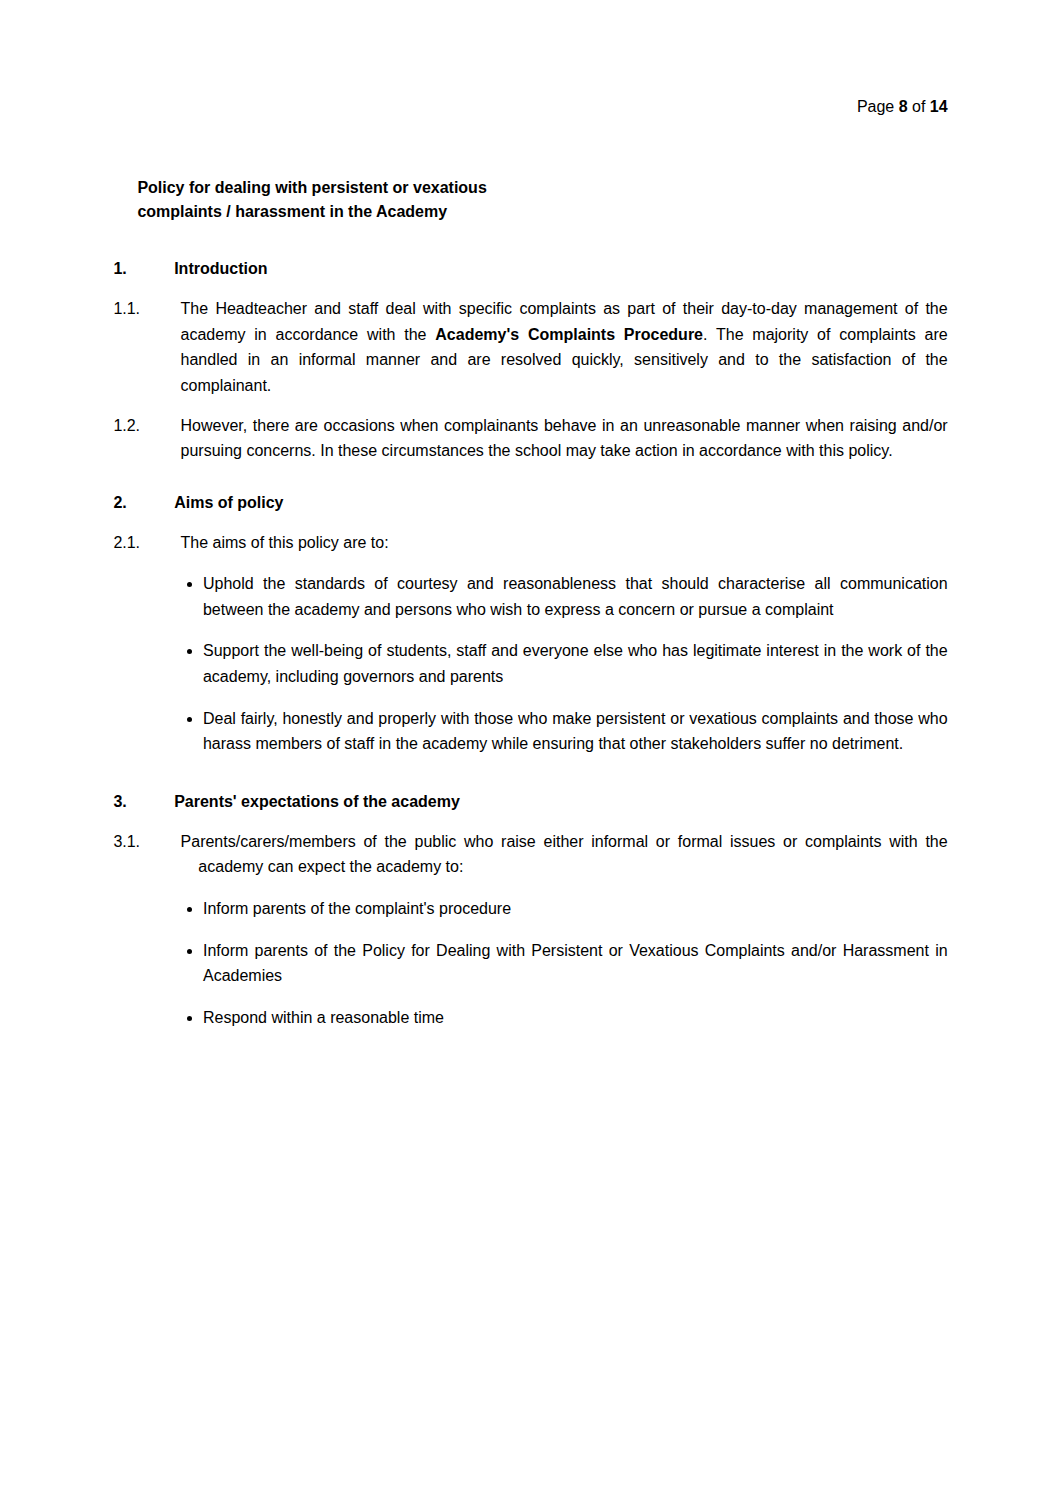Page 8 of 14
Policy for dealing with persistent or vexatious
complaints / harassment in the Academy
1. Introduction
1.1. The Headteacher and staff deal with specific complaints as part of their day-to-day management of the academy in accordance with the Academy's Complaints Procedure. The majority of complaints are handled in an informal manner and are resolved quickly, sensitively and to the satisfaction of the complainant.
1.2. However, there are occasions when complainants behave in an unreasonable manner when raising and/or pursuing concerns. In these circumstances the school may take action in accordance with this policy.
2. Aims of policy
2.1. The aims of this policy are to:
Uphold the standards of courtesy and reasonableness that should characterise all communication between the academy and persons who wish to express a concern or pursue a complaint
Support the well-being of students, staff and everyone else who has legitimate interest in the work of the academy, including governors and parents
Deal fairly, honestly and properly with those who make persistent or vexatious complaints and those who harass members of staff in the academy while ensuring that other stakeholders suffer no detriment.
3. Parents' expectations of the academy
3.1. Parents/carers/members of the public who raise either informal or formal issues or complaints with the academy can expect the academy to:
Inform parents of the complaint's procedure
Inform parents of the Policy for Dealing with Persistent or Vexatious Complaints and/or Harassment in Academies
Respond within a reasonable time